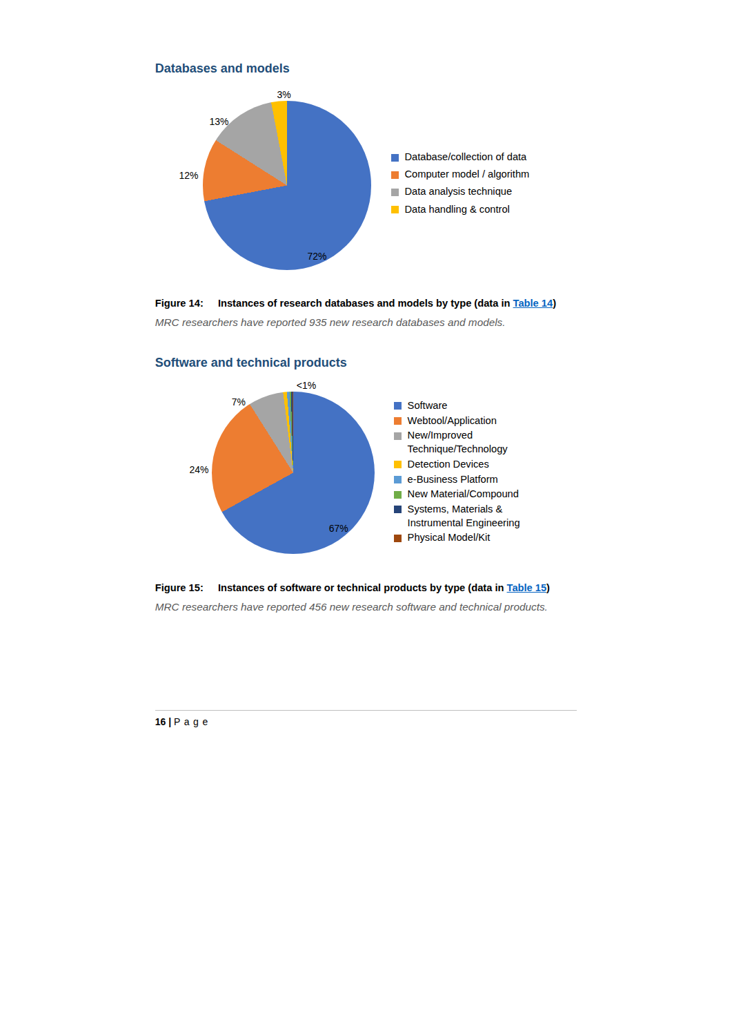Databases and models
72% 12% 13% 3%
Database/collection of data
Computer model / algorithm
Data analysis technique
Data handling & control
Figure 14: Instances of research databases and models by type (data in Table 14)
MRC researchers have reported 935 new research databases and models.
Software and technical products
67% 24% 7% <1%
Software
Webtool/Application
New/Improved
Technique/Technology
Detection Devices
e-Business Platform
New Material/Compound
Systems, Materials &
Instrumental Engineering
Physical Model/Kit
Figure 15: Instances of software or technical products by type (data in Table 15)
MRC researchers have reported 456 new research software and technical products.
16 | P a g e